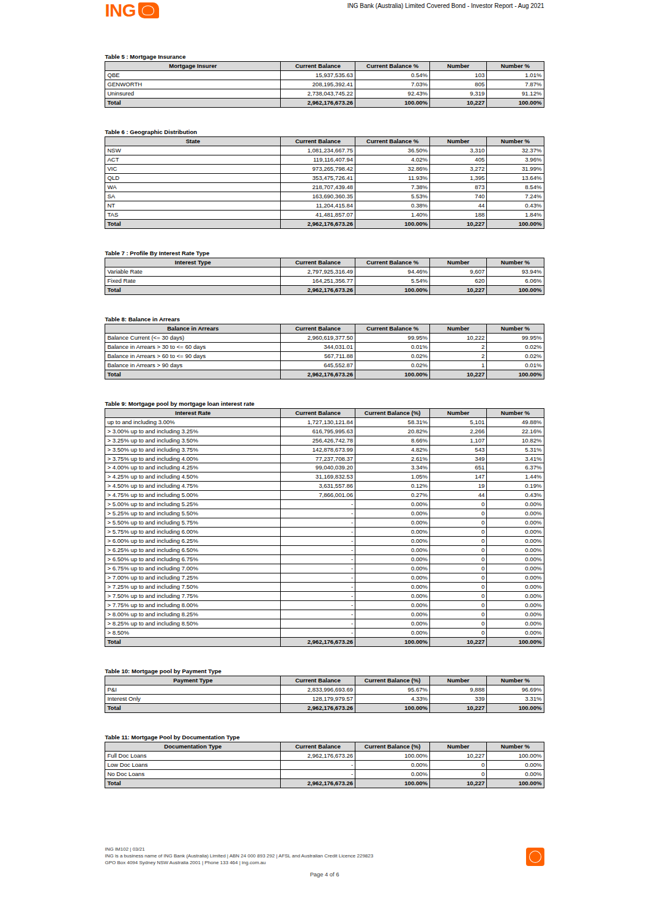ING
ING Bank (Australia) Limited Covered Bond - Investor Report - Aug 2021
Table 5 : Mortgage Insurance
| Mortgage Insurer | Current Balance | Current Balance % | Number | Number % |
| --- | --- | --- | --- | --- |
| QBE | 15,937,535.63 | 0.54% | 103 | 1.01% |
| GENWORTH | 208,195,392.41 | 7.03% | 805 | 7.87% |
| Uninsured | 2,738,043,745.22 | 92.43% | 9,319 | 91.12% |
| Total | 2,962,176,673.26 | 100.00% | 10,227 | 100.00% |
Table 6 : Geographic Distribution
| State | Current Balance | Current Balance % | Number | Number % |
| --- | --- | --- | --- | --- |
| NSW | 1,081,234,667.75 | 36.50% | 3,310 | 32.37% |
| ACT | 119,116,407.94 | 4.02% | 405 | 3.96% |
| VIC | 973,265,798.42 | 32.86% | 3,272 | 31.99% |
| QLD | 353,475,726.41 | 11.93% | 1,395 | 13.64% |
| WA | 218,707,439.48 | 7.38% | 873 | 8.54% |
| SA | 163,690,360.35 | 5.53% | 740 | 7.24% |
| NT | 11,204,415.84 | 0.38% | 44 | 0.43% |
| TAS | 41,481,857.07 | 1.40% | 188 | 1.84% |
| Total | 2,962,176,673.26 | 100.00% | 10,227 | 100.00% |
Table 7 : Profile By Interest Rate Type
| Interest Type | Current Balance | Current Balance % | Number | Number % |
| --- | --- | --- | --- | --- |
| Variable Rate | 2,797,925,316.49 | 94.46% | 9,607 | 93.94% |
| Fixed Rate | 164,251,356.77 | 5.54% | 620 | 6.06% |
| Total | 2,962,176,673.26 | 100.00% | 10,227 | 100.00% |
Table 8: Balance in Arrears
| Balance in Arrears | Current Balance | Current Balance % | Number | Number % |
| --- | --- | --- | --- | --- |
| Balance Current (<= 30 days) | 2,960,619,377.50 | 99.95% | 10,222 | 99.95% |
| Balance in Arrears > 30 to <= 60 days | 344,031.01 | 0.01% | 2 | 0.02% |
| Balance in Arrears > 60 to <= 90 days | 567,711.88 | 0.02% | 2 | 0.02% |
| Balance in Arrears > 90 days | 645,552.87 | 0.02% | 1 | 0.01% |
| Total | 2,962,176,673.26 | 100.00% | 10,227 | 100.00% |
Table 9: Mortgage pool by mortgage loan interest rate
| Interest Rate | Current Balance | Current Balance (%) | Number | Number % |
| --- | --- | --- | --- | --- |
| up to and including 3.00% | 1,727,130,121.84 | 58.31% | 5,101 | 49.88% |
| > 3.00% up to and including 3.25% | 616,795,995.63 | 20.82% | 2,266 | 22.16% |
| > 3.25% up to and including 3.50% | 256,426,742.78 | 8.66% | 1,107 | 10.82% |
| > 3.50% up to and including 3.75% | 142,878,673.99 | 4.82% | 543 | 5.31% |
| > 3.75% up to and including 4.00% | 77,237,708.37 | 2.61% | 349 | 3.41% |
| > 4.00% up to and including 4.25% | 99,040,039.20 | 3.34% | 651 | 6.37% |
| > 4.25% up to and including 4.50% | 31,169,832.53 | 1.05% | 147 | 1.44% |
| > 4.50% up to and including 4.75% | 3,631,557.86 | 0.12% | 19 | 0.19% |
| > 4.75% up to and including 5.00% | 7,866,001.06 | 0.27% | 44 | 0.43% |
| > 5.00% up to and including 5.25% | - | 0.00% | 0 | 0.00% |
| > 5.25% up to and including 5.50% | - | 0.00% | 0 | 0.00% |
| > 5.50% up to and including 5.75% | - | 0.00% | 0 | 0.00% |
| > 5.75% up to and including 6.00% | - | 0.00% | 0 | 0.00% |
| > 6.00% up to and including 6.25% | - | 0.00% | 0 | 0.00% |
| > 6.25% up to and including 6.50% | - | 0.00% | 0 | 0.00% |
| > 6.50% up to and including 6.75% | - | 0.00% | 0 | 0.00% |
| > 6.75% up to and including 7.00% | - | 0.00% | 0 | 0.00% |
| > 7.00% up to and including 7.25% | - | 0.00% | 0 | 0.00% |
| > 7.25% up to and including 7.50% | - | 0.00% | 0 | 0.00% |
| > 7.50% up to and including 7.75% | - | 0.00% | 0 | 0.00% |
| > 7.75% up to and including 8.00% | - | 0.00% | 0 | 0.00% |
| > 8.00% up to and including 8.25% | - | 0.00% | 0 | 0.00% |
| > 8.25% up to and including 8.50% | - | 0.00% | 0 | 0.00% |
| > 8.50% | - | 0.00% | 0 | 0.00% |
| Total | 2,962,176,673.26 | 100.00% | 10,227 | 100.00% |
Table 10: Mortgage pool by Payment Type
| Payment Type | Current Balance | Current Balance (%) | Number | Number % |
| --- | --- | --- | --- | --- |
| P&I | 2,833,996,693.69 | 95.67% | 9,888 | 96.69% |
| Interest Only | 128,179,979.57 | 4.33% | 339 | 3.31% |
| Total | 2,962,176,673.26 | 100.00% | 10,227 | 100.00% |
Table 11: Mortgage Pool by Documentation Type
| Documentation Type | Current Balance | Current Balance (%) | Number | Number % |
| --- | --- | --- | --- | --- |
| Full Doc Loans | 2,962,176,673.26 | 100.00% | 10,227 | 100.00% |
| Low Doc Loans | - | 0.00% | 0 | 0.00% |
| No Doc Loans | - | 0.00% | 0 | 0.00% |
| Total | 2,962,176,673.26 | 100.00% | 10,227 | 100.00% |
ING IM102 | 03/21
ING is a business name of ING Bank (Australia) Limited | ABN 24 000 893 292 | AFSL and Australian Credit Licence 229823
GPO Box 4094 Sydney NSW Australia 2001 | Phone 133 464 | ing.com.au
Page 4 of 6